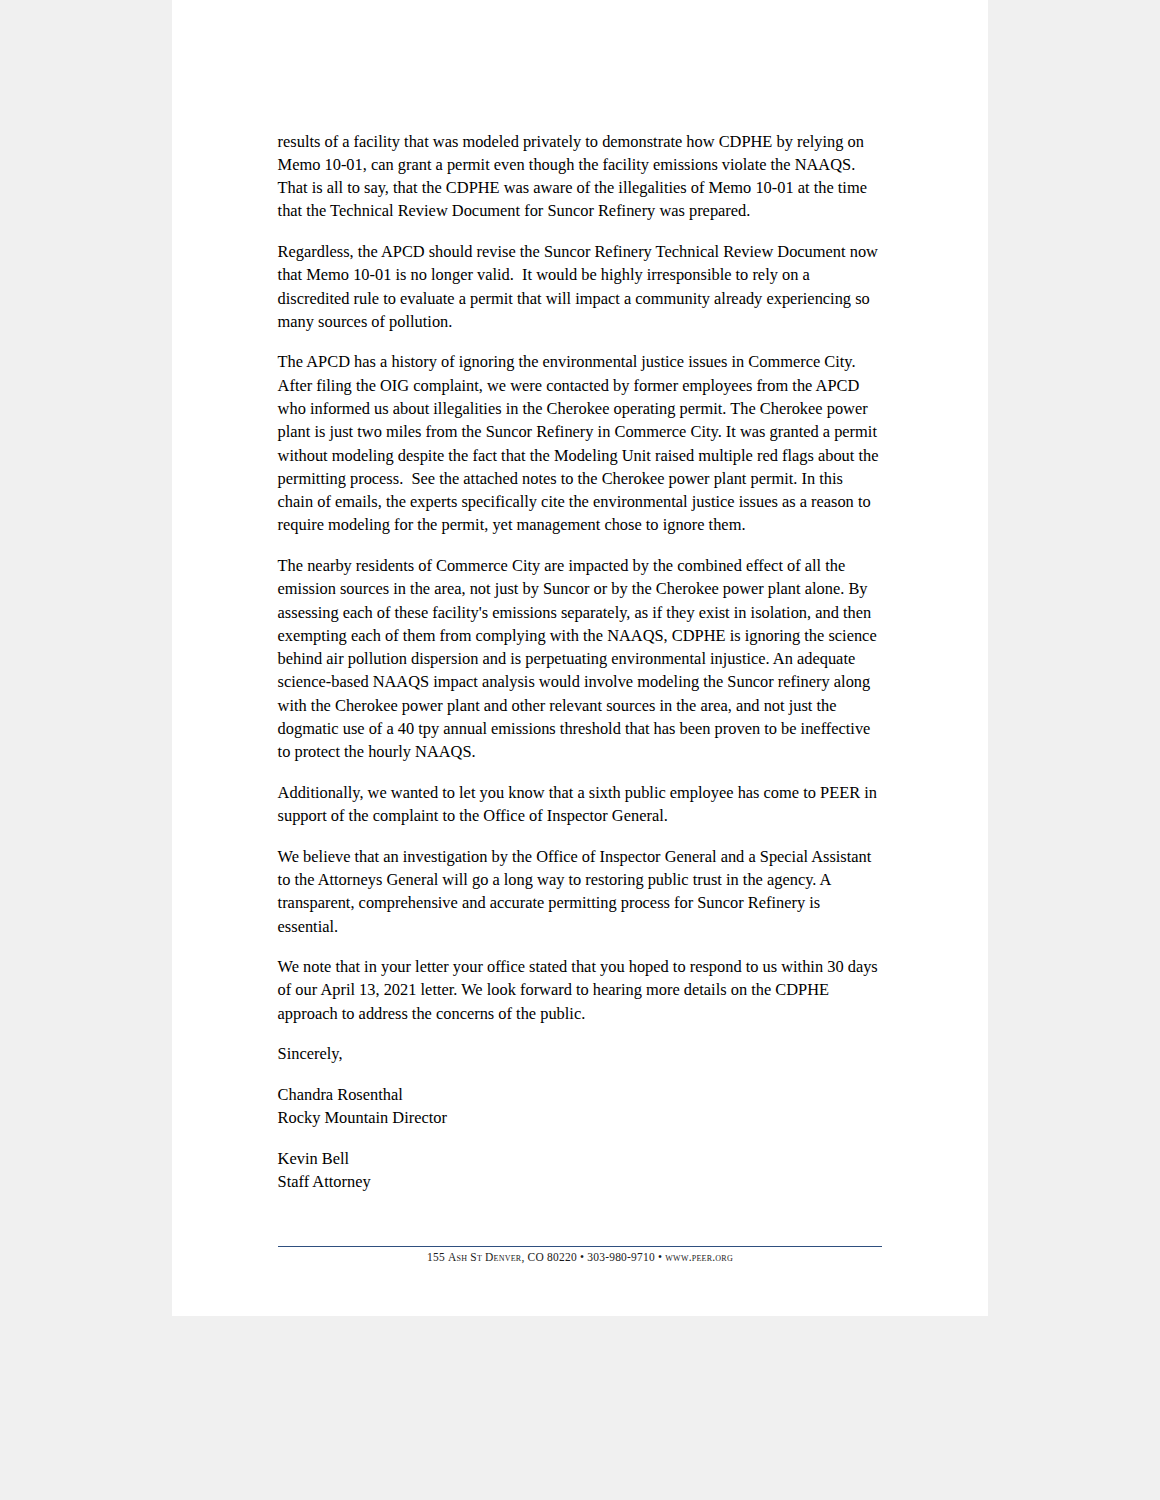results of a facility that was modeled privately to demonstrate how CDPHE by relying on Memo 10-01, can grant a permit even though the facility emissions violate the NAAQS. That is all to say, that the CDPHE was aware of the illegalities of Memo 10-01 at the time that the Technical Review Document for Suncor Refinery was prepared.
Regardless, the APCD should revise the Suncor Refinery Technical Review Document now that Memo 10-01 is no longer valid. It would be highly irresponsible to rely on a discredited rule to evaluate a permit that will impact a community already experiencing so many sources of pollution.
The APCD has a history of ignoring the environmental justice issues in Commerce City. After filing the OIG complaint, we were contacted by former employees from the APCD who informed us about illegalities in the Cherokee operating permit. The Cherokee power plant is just two miles from the Suncor Refinery in Commerce City. It was granted a permit without modeling despite the fact that the Modeling Unit raised multiple red flags about the permitting process. See the attached notes to the Cherokee power plant permit. In this chain of emails, the experts specifically cite the environmental justice issues as a reason to require modeling for the permit, yet management chose to ignore them.
The nearby residents of Commerce City are impacted by the combined effect of all the emission sources in the area, not just by Suncor or by the Cherokee power plant alone. By assessing each of these facility's emissions separately, as if they exist in isolation, and then exempting each of them from complying with the NAAQS, CDPHE is ignoring the science behind air pollution dispersion and is perpetuating environmental injustice. An adequate science-based NAAQS impact analysis would involve modeling the Suncor refinery along with the Cherokee power plant and other relevant sources in the area, and not just the dogmatic use of a 40 tpy annual emissions threshold that has been proven to be ineffective to protect the hourly NAAQS.
Additionally, we wanted to let you know that a sixth public employee has come to PEER in support of the complaint to the Office of Inspector General.
We believe that an investigation by the Office of Inspector General and a Special Assistant to the Attorneys General will go a long way to restoring public trust in the agency. A transparent, comprehensive and accurate permitting process for Suncor Refinery is essential.
We note that in your letter your office stated that you hoped to respond to us within 30 days of our April 13, 2021 letter. We look forward to hearing more details on the CDPHE approach to address the concerns of the public.
Sincerely,
Chandra Rosenthal
Rocky Mountain Director
Kevin Bell
Staff Attorney
155 Ash St Denver, CO 80220 • 303-980-9710 • www.peer.org